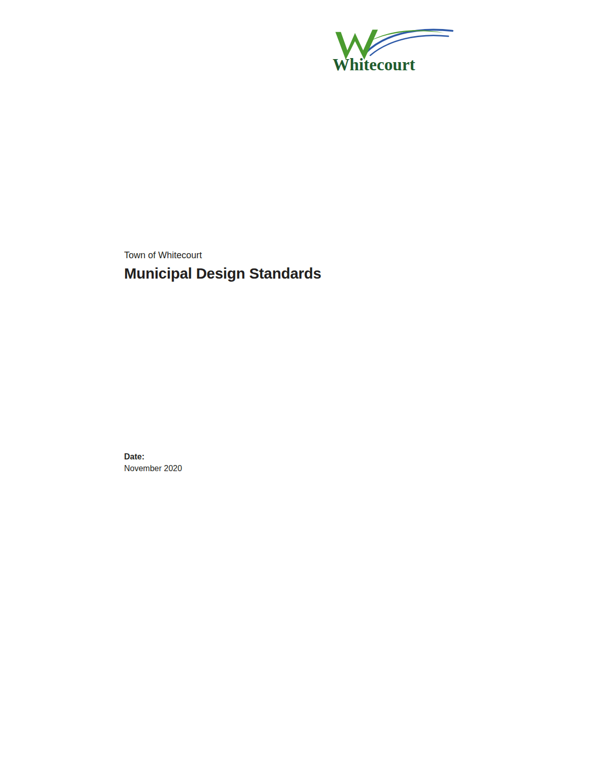Whitecourt
Town of Whitecourt
Municipal Design Standards
Date:
November 2020